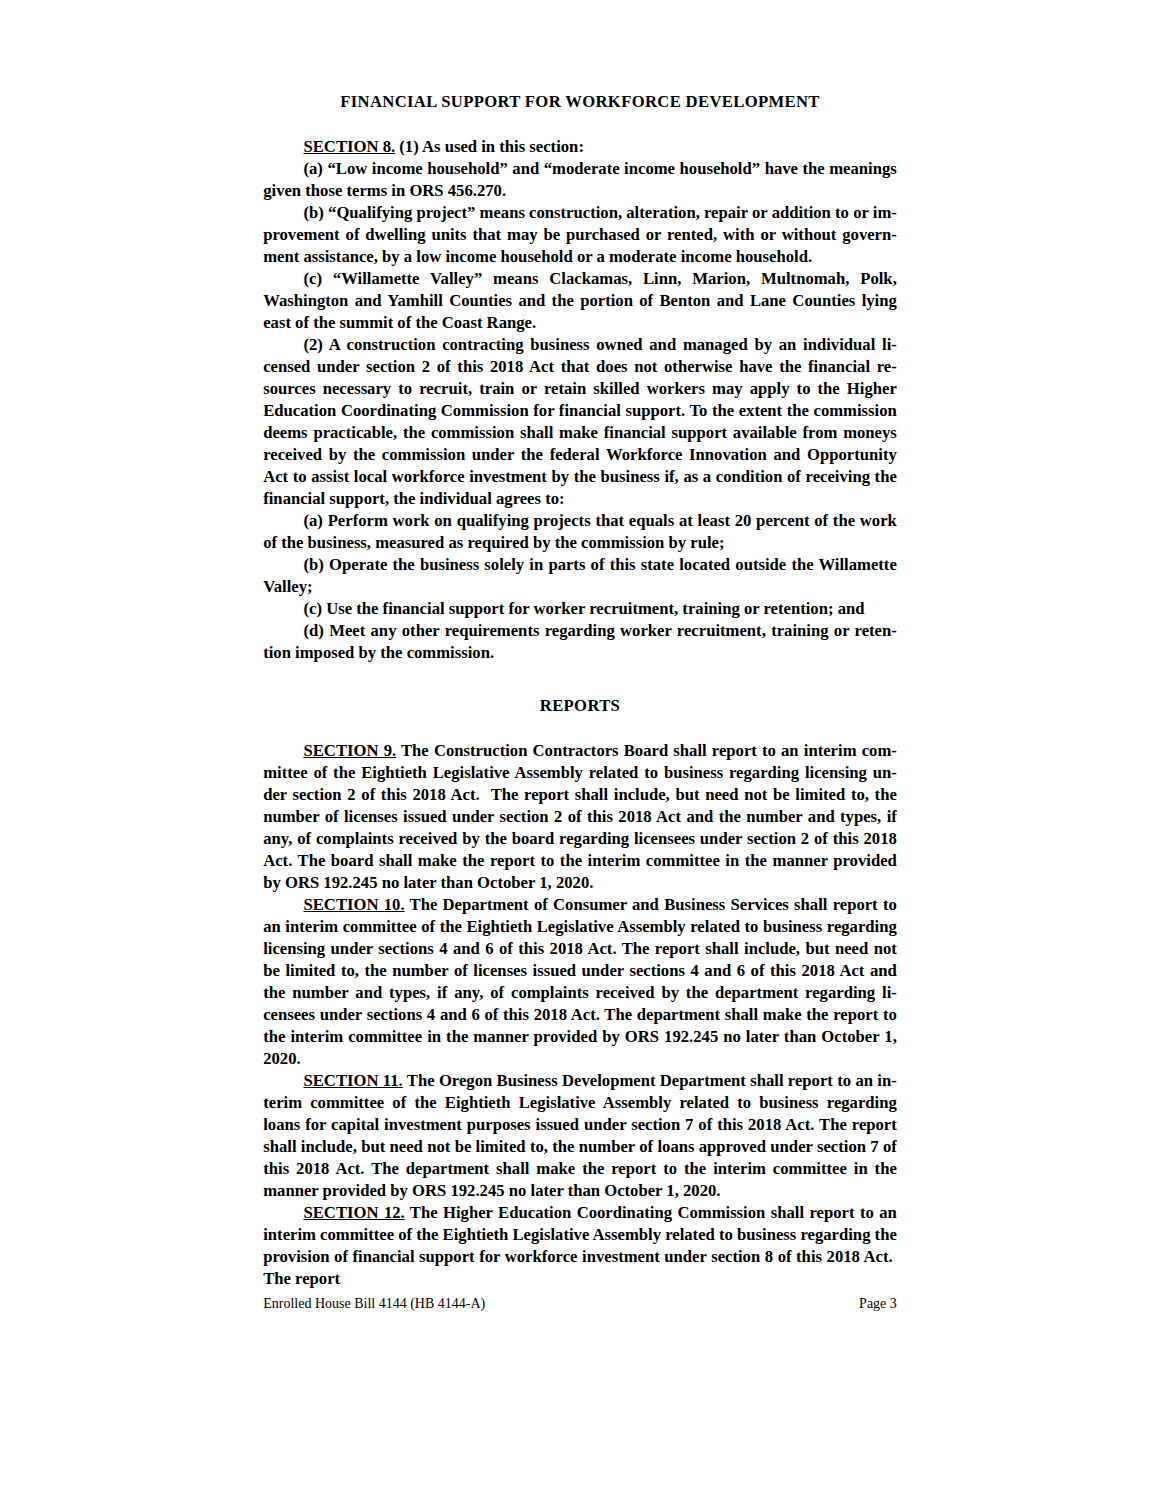FINANCIAL SUPPORT FOR WORKFORCE DEVELOPMENT
SECTION 8. (1) As used in this section:
(a) “Low income household” and “moderate income household” have the meanings given those terms in ORS 456.270.
(b) “Qualifying project” means construction, alteration, repair or addition to or improvement of dwelling units that may be purchased or rented, with or without government assistance, by a low income household or a moderate income household.
(c) “Willamette Valley” means Clackamas, Linn, Marion, Multnomah, Polk, Washington and Yamhill Counties and the portion of Benton and Lane Counties lying east of the summit of the Coast Range.
(2) A construction contracting business owned and managed by an individual licensed under section 2 of this 2018 Act that does not otherwise have the financial resources necessary to recruit, train or retain skilled workers may apply to the Higher Education Coordinating Commission for financial support. To the extent the commission deems practicable, the commission shall make financial support available from moneys received by the commission under the federal Workforce Innovation and Opportunity Act to assist local workforce investment by the business if, as a condition of receiving the financial support, the individual agrees to:
(a) Perform work on qualifying projects that equals at least 20 percent of the work of the business, measured as required by the commission by rule;
(b) Operate the business solely in parts of this state located outside the Willamette Valley;
(c) Use the financial support for worker recruitment, training or retention; and
(d) Meet any other requirements regarding worker recruitment, training or retention imposed by the commission.
REPORTS
SECTION 9. The Construction Contractors Board shall report to an interim committee of the Eightieth Legislative Assembly related to business regarding licensing under section 2 of this 2018 Act. The report shall include, but need not be limited to, the number of licenses issued under section 2 of this 2018 Act and the number and types, if any, of complaints received by the board regarding licensees under section 2 of this 2018 Act. The board shall make the report to the interim committee in the manner provided by ORS 192.245 no later than October 1, 2020.
SECTION 10. The Department of Consumer and Business Services shall report to an interim committee of the Eightieth Legislative Assembly related to business regarding licensing under sections 4 and 6 of this 2018 Act. The report shall include, but need not be limited to, the number of licenses issued under sections 4 and 6 of this 2018 Act and the number and types, if any, of complaints received by the department regarding licensees under sections 4 and 6 of this 2018 Act. The department shall make the report to the interim committee in the manner provided by ORS 192.245 no later than October 1, 2020.
SECTION 11. The Oregon Business Development Department shall report to an interim committee of the Eightieth Legislative Assembly related to business regarding loans for capital investment purposes issued under section 7 of this 2018 Act. The report shall include, but need not be limited to, the number of loans approved under section 7 of this 2018 Act. The department shall make the report to the interim committee in the manner provided by ORS 192.245 no later than October 1, 2020.
SECTION 12. The Higher Education Coordinating Commission shall report to an interim committee of the Eightieth Legislative Assembly related to business regarding the provision of financial support for workforce investment under section 8 of this 2018 Act. The report
Enrolled House Bill 4144 (HB 4144-A) Page 3